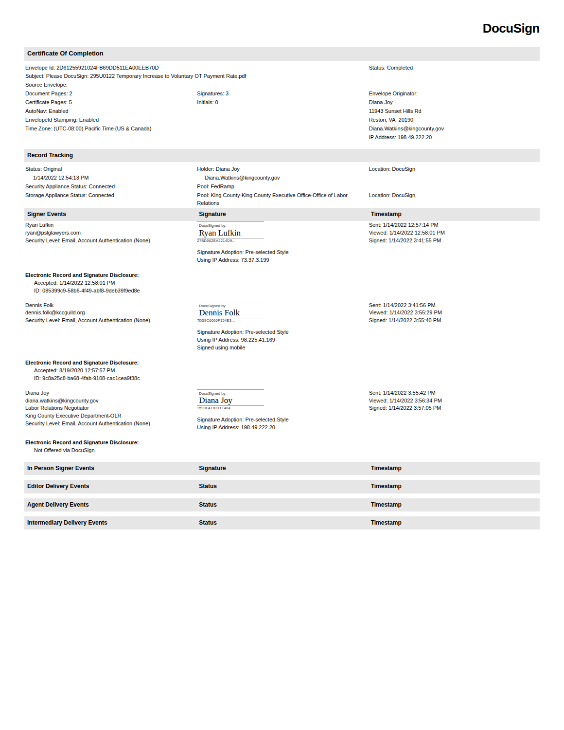DocuSign
Certificate Of Completion
| Envelope Id: 2D61255921024FB69DD511EA00EEB70D | | Status: Completed |
| Subject: Please DocuSign: 295U0122 Temporary Increase to Voluntary OT Payment Rate.pdf |
| Source Envelope: |
| Document Pages: 2 | Signatures: 3 | Envelope Originator: |
| Certificate Pages: 5 | Initials: 0 | Diana Joy |
| AutoNav: Enabled | | 11943 Sunset Hills Rd |
| EnvelopeId Stamping: Enabled | | Reston, VA 20190 |
| Time Zone: (UTC-08:00) Pacific Time (US & Canada) | | Diana.Watkins@kingcounty.gov |
| | | IP Address: 198.49.222.20 |
Record Tracking
| Status: Original | Holder: Diana Joy | Location: DocuSign |
| 1/14/2022 12:54:13 PM | Diana.Watkins@kingcounty.gov | |
| Security Appliance Status: Connected | Pool: FedRamp | |
| Storage Appliance Status: Connected | Pool: King County-King County Executive Office-Office of Labor Relations | Location: DocuSign |
| Signer Events | Signature | Timestamp |
| Ryan Lufkin ryan@pslglawyers.com Security Level: Email, Account Authentication (None) | DocuSigned by: Ryan Lufkin 27BD002EA2214D9... Signature Adoption: Pre-selected Style Using IP Address: 73.37.3.199 | Sent: 1/14/2022 12:57:14 PM Viewed: 1/14/2022 12:58:01 PM Signed: 1/14/2022 3:41:55 PM |
| Electronic Record and Signature Disclosure: Accepted: 1/14/2022 12:58:01 PM ID: 085399c9-58b6-4f49-abf8-9deb39f9ed8e | | |
| Dennis Folk dennis.folk@kccguild.org Security Level: Email, Account Authentication (None) | DocuSigned by: Dennis Folk 7D59C6066F154E3... Signature Adoption: Pre-selected Style Using IP Address: 98.225.41.169 Signed using mobile | Sent: 1/14/2022 3:41:56 PM Viewed: 1/14/2022 3:55:29 PM Signed: 1/14/2022 3:55:40 PM |
| Electronic Record and Signature Disclosure: Accepted: 8/19/2020 12:57:57 PM ID: 9c8a25c8-ba68-4fab-9108-cac1cea9f38c | | |
| Diana Joy diana.watkins@kingcounty.gov Labor Relations Negotiator King County Executive Department-OLR Security Level: Email, Account Authentication (None) | DocuSigned by: Diana Joy 1599FA1B311F404... Signature Adoption: Pre-selected Style Using IP Address: 198.49.222.20 | Sent: 1/14/2022 3:55:42 PM Viewed: 1/14/2022 3:56:34 PM Signed: 1/14/2022 3:57:05 PM |
| Electronic Record and Signature Disclosure: Not Offered via DocuSign | | |
| In Person Signer Events | Signature | Timestamp |
| Editor Delivery Events | Status | Timestamp |
| Agent Delivery Events | Status | Timestamp |
| Intermediary Delivery Events | Status | Timestamp |